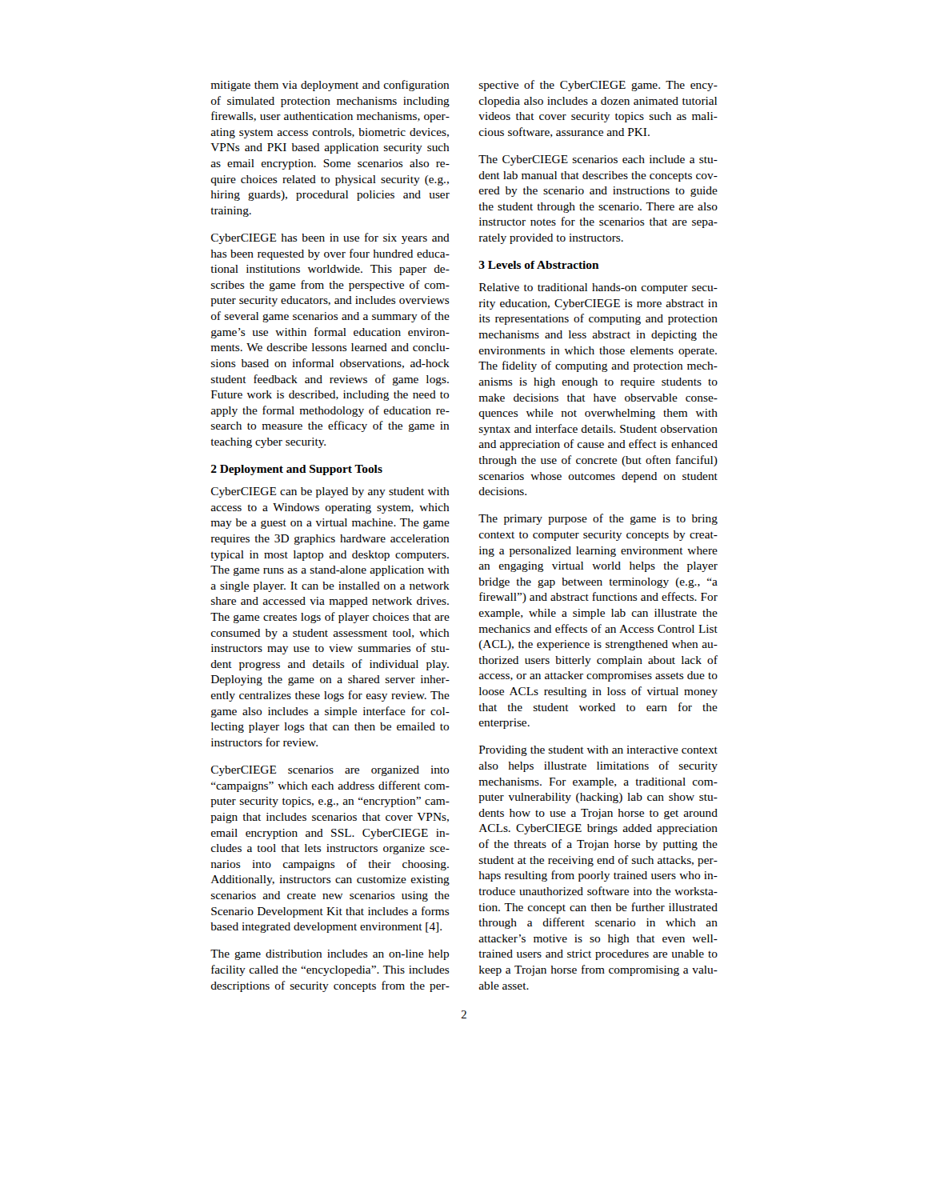mitigate them via deployment and configuration of simulated protection mechanisms including firewalls, user authentication mechanisms, operating system access controls, biometric devices, VPNs and PKI based application security such as email encryption. Some scenarios also require choices related to physical security (e.g., hiring guards), procedural policies and user training.
CyberCIEGE has been in use for six years and has been requested by over four hundred educational institutions worldwide. This paper describes the game from the perspective of computer security educators, and includes overviews of several game scenarios and a summary of the game’s use within formal education environments. We describe lessons learned and conclusions based on informal observations, ad-hock student feedback and reviews of game logs. Future work is described, including the need to apply the formal methodology of education research to measure the efficacy of the game in teaching cyber security.
2 Deployment and Support Tools
CyberCIEGE can be played by any student with access to a Windows operating system, which may be a guest on a virtual machine. The game requires the 3D graphics hardware acceleration typical in most laptop and desktop computers. The game runs as a stand-alone application with a single player. It can be installed on a network share and accessed via mapped network drives. The game creates logs of player choices that are consumed by a student assessment tool, which instructors may use to view summaries of student progress and details of individual play. Deploying the game on a shared server inherently centralizes these logs for easy review. The game also includes a simple interface for collecting player logs that can then be emailed to instructors for review.
CyberCIEGE scenarios are organized into “campaigns” which each address different computer security topics, e.g., an “encryption” campaign that includes scenarios that cover VPNs, email encryption and SSL. CyberCIEGE includes a tool that lets instructors organize scenarios into campaigns of their choosing. Additionally, instructors can customize existing scenarios and create new scenarios using the Scenario Development Kit that includes a forms based integrated development environment [4].
The game distribution includes an on-line help facility called the “encyclopedia”. This includes descriptions of security concepts from the perspective of the CyberCIEGE game. The encyclopedia also includes a dozen animated tutorial videos that cover security topics such as malicious software, assurance and PKI.
The CyberCIEGE scenarios each include a student lab manual that describes the concepts covered by the scenario and instructions to guide the student through the scenario. There are also instructor notes for the scenarios that are separately provided to instructors.
3 Levels of Abstraction
Relative to traditional hands-on computer security education, CyberCIEGE is more abstract in its representations of computing and protection mechanisms and less abstract in depicting the environments in which those elements operate. The fidelity of computing and protection mechanisms is high enough to require students to make decisions that have observable consequences while not overwhelming them with syntax and interface details. Student observation and appreciation of cause and effect is enhanced through the use of concrete (but often fanciful) scenarios whose outcomes depend on student decisions.
The primary purpose of the game is to bring context to computer security concepts by creating a personalized learning environment where an engaging virtual world helps the player bridge the gap between terminology (e.g., “a firewall”) and abstract functions and effects. For example, while a simple lab can illustrate the mechanics and effects of an Access Control List (ACL), the experience is strengthened when authorized users bitterly complain about lack of access, or an attacker compromises assets due to loose ACLs resulting in loss of virtual money that the student worked to earn for the enterprise.
Providing the student with an interactive context also helps illustrate limitations of security mechanisms. For example, a traditional computer vulnerability (hacking) lab can show students how to use a Trojan horse to get around ACLs. CyberCIEGE brings added appreciation of the threats of a Trojan horse by putting the student at the receiving end of such attacks, perhaps resulting from poorly trained users who introduce unauthorized software into the workstation. The concept can then be further illustrated through a different scenario in which an attacker’s motive is so high that even well-trained users and strict procedures are unable to keep a Trojan horse from compromising a valuable asset.
2